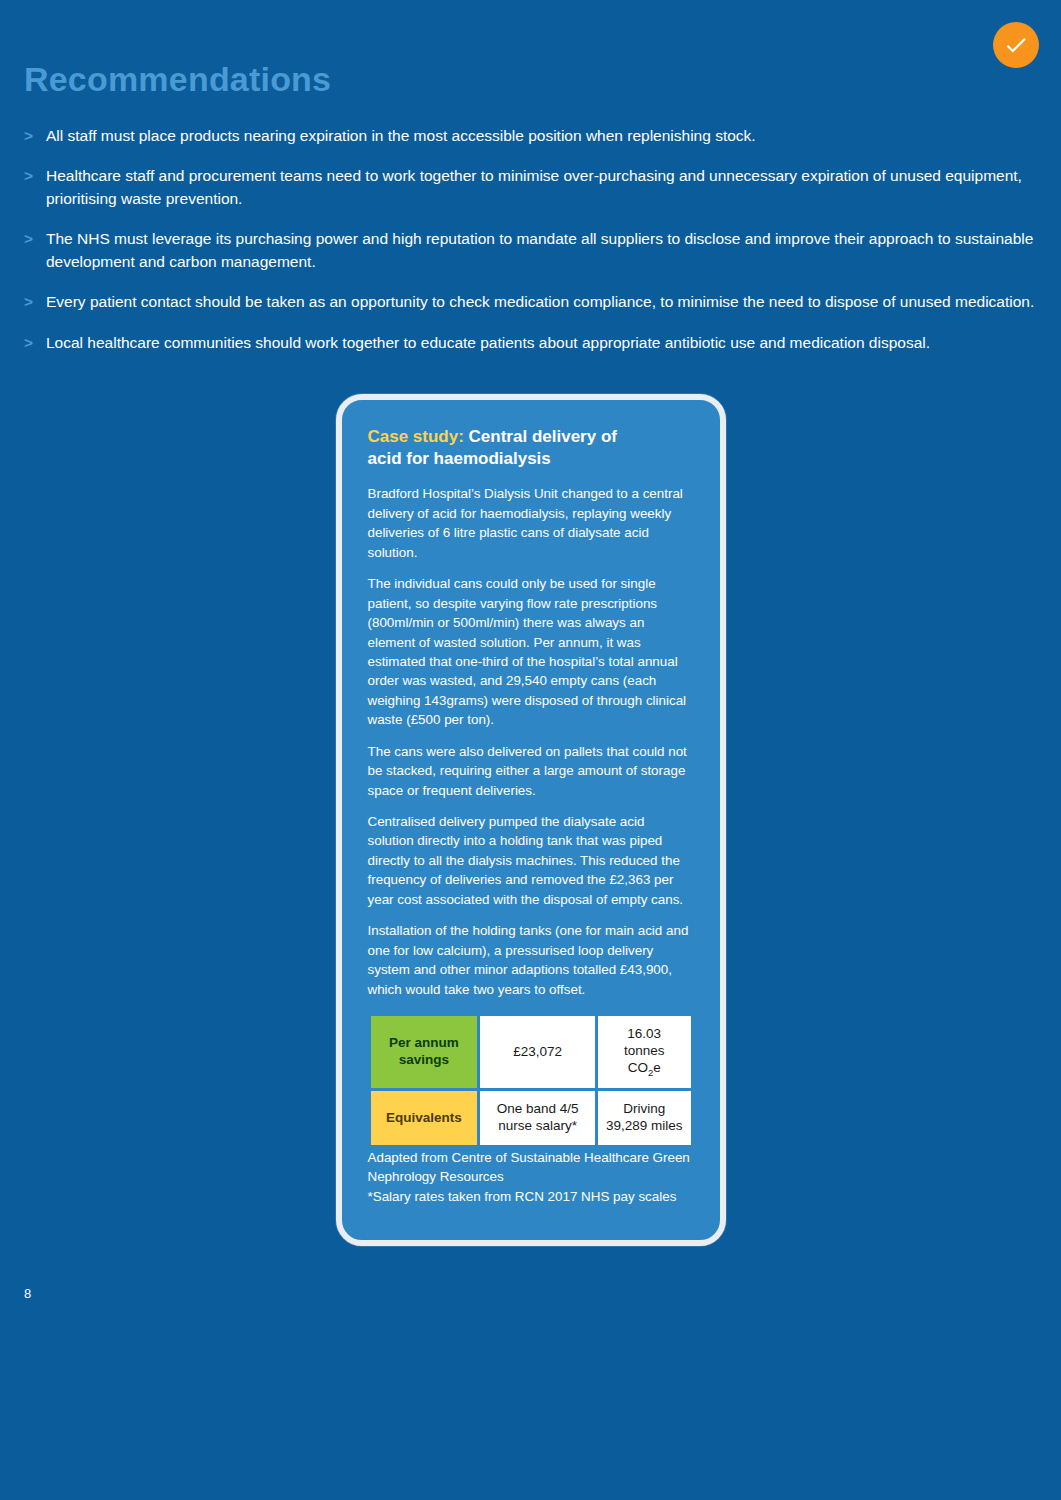Recommendations
All staff must place products nearing expiration in the most accessible position when replenishing stock.
Healthcare staff and procurement teams need to work together to minimise over-purchasing and unnecessary expiration of unused equipment, prioritising waste prevention.
The NHS must leverage its purchasing power and high reputation to mandate all suppliers to disclose and improve their approach to sustainable development and carbon management.
Every patient contact should be taken as an opportunity to check medication compliance, to minimise the need to dispose of unused medication.
Local healthcare communities should work together to educate patients about appropriate antibiotic use and medication disposal.
Case study: Central delivery of acid for haemodialysis
Bradford Hospital’s Dialysis Unit changed to a central delivery of acid for haemodialysis, replaying weekly deliveries of 6 litre plastic cans of dialysate acid solution.
The individual cans could only be used for single patient, so despite varying flow rate prescriptions (800ml/min or 500ml/min) there was always an element of wasted solution. Per annum, it was estimated that one-third of the hospital’s total annual order was wasted, and 29,540 empty cans (each weighing 143grams) were disposed of through clinical waste (£500 per ton).
The cans were also delivered on pallets that could not be stacked, requiring either a large amount of storage space or frequent deliveries.
Centralised delivery pumped the dialysate acid solution directly into a holding tank that was piped directly to all the dialysis machines. This reduced the frequency of deliveries and removed the £2,363 per year cost associated with the disposal of empty cans.
Installation of the holding tanks (one for main acid and one for low calcium), a pressurised loop delivery system and other minor adaptions totalled £43,900, which would take two years to offset.
| Per annum savings | £23,072 | 16.03 tonnes CO 2 e |
| Equivalents | One band 4/5 nurse salary* | Driving 39,289 miles |
Adapted from Centre of Sustainable Healthcare Green Nephrology Resources
*Salary rates taken from RCN 2017 NHS pay scales
8